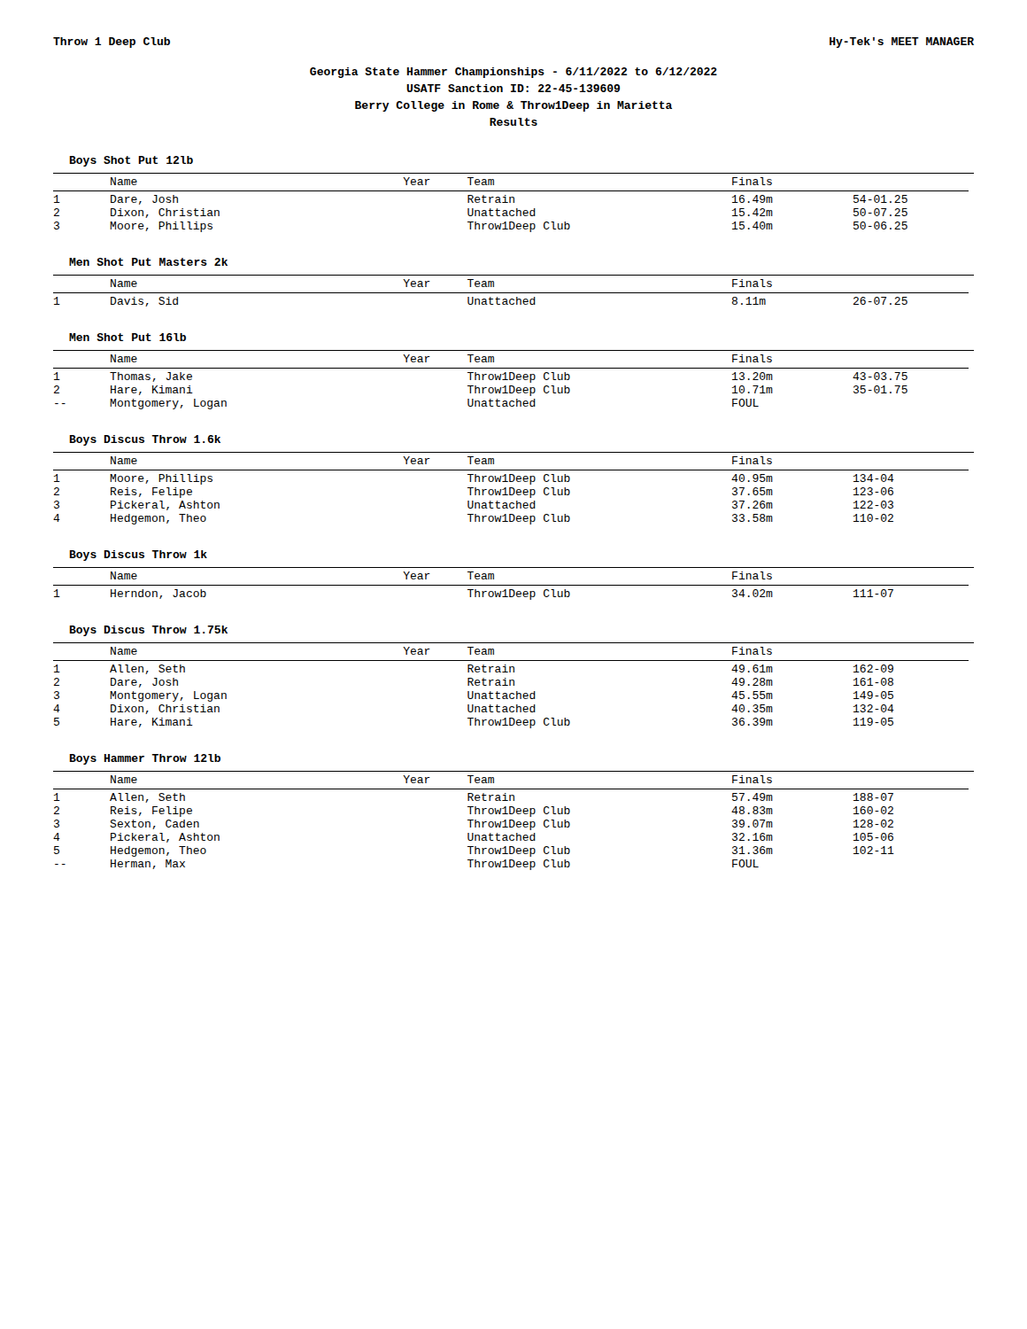Throw 1 Deep Club Hy-Tek's MEET MANAGER
Georgia State Hammer Championships - 6/11/2022 to 6/12/2022
USATF Sanction ID: 22-45-139609
Berry College in Rome & Throw1Deep in Marietta
Results
Boys Shot Put 12lb
| | Name | Year | Team | Finals | |
| --- | --- | --- | --- | --- | --- |
| 1 | Dare, Josh | | Retrain | 16.49m | 54-01.25 |
| 2 | Dixon, Christian | | Unattached | 15.42m | 50-07.25 |
| 3 | Moore, Phillips | | Throw1Deep Club | 15.40m | 50-06.25 |
Men Shot Put Masters 2k
| | Name | Year | Team | Finals | |
| --- | --- | --- | --- | --- | --- |
| 1 | Davis, Sid | | Unattached | 8.11m | 26-07.25 |
Men Shot Put 16lb
| | Name | Year | Team | Finals | |
| --- | --- | --- | --- | --- | --- |
| 1 | Thomas, Jake | | Throw1Deep Club | 13.20m | 43-03.75 |
| 2 | Hare, Kimani | | Throw1Deep Club | 10.71m | 35-01.75 |
| -- | Montgomery, Logan | | Unattached | FOUL | |
Boys Discus Throw 1.6k
| | Name | Year | Team | Finals | |
| --- | --- | --- | --- | --- | --- |
| 1 | Moore, Phillips | | Throw1Deep Club | 40.95m | 134-04 |
| 2 | Reis, Felipe | | Throw1Deep Club | 37.65m | 123-06 |
| 3 | Pickeral, Ashton | | Unattached | 37.26m | 122-03 |
| 4 | Hedgemon, Theo | | Throw1Deep Club | 33.58m | 110-02 |
Boys Discus Throw 1k
| | Name | Year | Team | Finals | |
| --- | --- | --- | --- | --- | --- |
| 1 | Herndon, Jacob | | Throw1Deep Club | 34.02m | 111-07 |
Boys Discus Throw 1.75k
| | Name | Year | Team | Finals | |
| --- | --- | --- | --- | --- | --- |
| 1 | Allen, Seth | | Retrain | 49.61m | 162-09 |
| 2 | Dare, Josh | | Retrain | 49.28m | 161-08 |
| 3 | Montgomery, Logan | | Unattached | 45.55m | 149-05 |
| 4 | Dixon, Christian | | Unattached | 40.35m | 132-04 |
| 5 | Hare, Kimani | | Throw1Deep Club | 36.39m | 119-05 |
Boys Hammer Throw 12lb
| | Name | Year | Team | Finals | |
| --- | --- | --- | --- | --- | --- |
| 1 | Allen, Seth | | Retrain | 57.49m | 188-07 |
| 2 | Reis, Felipe | | Throw1Deep Club | 48.83m | 160-02 |
| 3 | Sexton, Caden | | Throw1Deep Club | 39.07m | 128-02 |
| 4 | Pickeral, Ashton | | Unattached | 32.16m | 105-06 |
| 5 | Hedgemon, Theo | | Throw1Deep Club | 31.36m | 102-11 |
| -- | Herman, Max | | Throw1Deep Club | FOUL | |